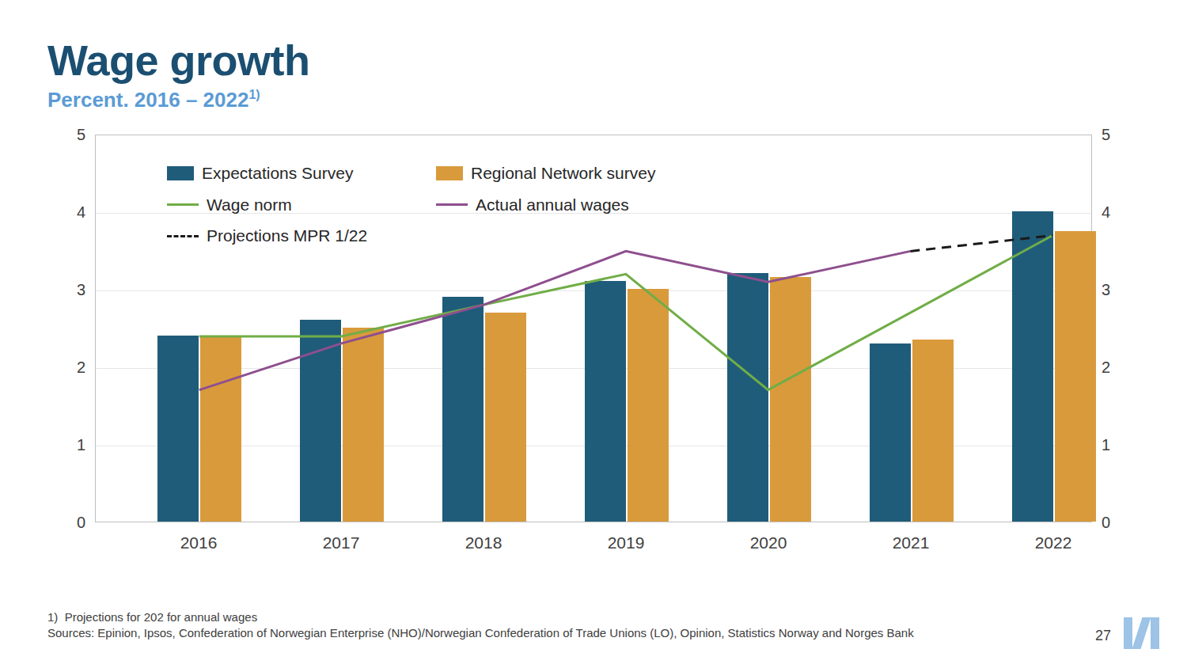Wage growth
Percent. 2016 – 20221)
5
4
3
2
1
0
5
4
3
2
1
0
Expectations Survey Regional Network survey
Wage norm Actual annual wages
Projections MPR 1/22
2016
2017
2018
2019
2020
2021
2022
1) Projections for 202 for annual wages
Sources: Epinion, Ipsos, Confederation of Norwegian Enterprise (NHO)/Norwegian Confederation of Trade Unions (LO), Opinion, Statistics Norway and Norges Bank
27